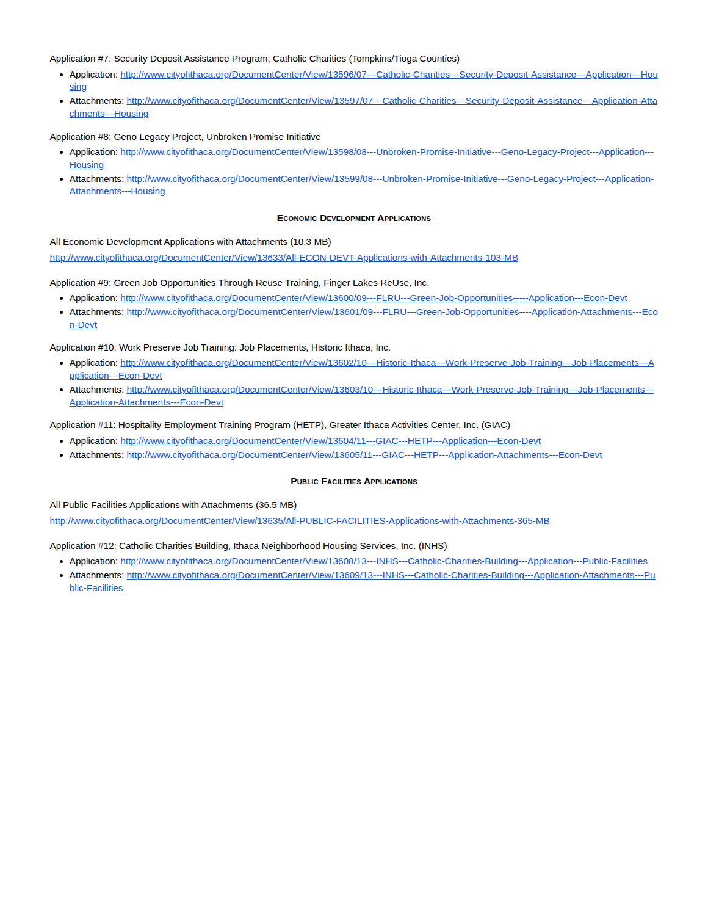Application #7: Security Deposit Assistance Program, Catholic Charities (Tompkins/Tioga Counties)
Application: http://www.cityofithaca.org/DocumentCenter/View/13596/07---Catholic-Charities---Security-Deposit-Assistance---Application---Housing
Attachments: http://www.cityofithaca.org/DocumentCenter/View/13597/07---Catholic-Charities---Security-Deposit-Assistance---Application-Attachments---Housing
Application #8: Geno Legacy Project, Unbroken Promise Initiative
Application: http://www.cityofithaca.org/DocumentCenter/View/13598/08---Unbroken-Promise-Initiative---Geno-Legacy-Project---Application---Housing
Attachments: http://www.cityofithaca.org/DocumentCenter/View/13599/08---Unbroken-Promise-Initiative---Geno-Legacy-Project---Application-Attachments---Housing
Economic Development Applications
All Economic Development Applications with Attachments (10.3 MB)
http://www.cityofithaca.org/DocumentCenter/View/13633/All-ECON-DEVT-Applications-with-Attachments-103-MB
Application #9: Green Job Opportunities Through Reuse Training, Finger Lakes ReUse, Inc.
Application: http://www.cityofithaca.org/DocumentCenter/View/13600/09---FLRU---Green-Job-Opportunities-----Application---Econ-Devt
Attachments: http://www.cityofithaca.org/DocumentCenter/View/13601/09---FLRU---Green-Job-Opportunities----Application-Attachments---Econ-Devt
Application #10: Work Preserve Job Training: Job Placements, Historic Ithaca, Inc.
Application: http://www.cityofithaca.org/DocumentCenter/View/13602/10---Historic-Ithaca---Work-Preserve-Job-Training---Job-Placements---Application---Econ-Devt
Attachments: http://www.cityofithaca.org/DocumentCenter/View/13603/10---Historic-Ithaca---Work-Preserve-Job-Training---Job-Placements---Application-Attachments---Econ-Devt
Application #11: Hospitality Employment Training Program (HETP), Greater Ithaca Activities Center, Inc. (GIAC)
Application: http://www.cityofithaca.org/DocumentCenter/View/13604/11---GIAC---HETP---Application---Econ-Devt
Attachments: http://www.cityofithaca.org/DocumentCenter/View/13605/11---GIAC---HETP---Application-Attachments---Econ-Devt
Public Facilities Applications
All Public Facilities Applications with Attachments (36.5 MB)
http://www.cityofithaca.org/DocumentCenter/View/13635/All-PUBLIC-FACILITIES-Applications-with-Attachments-365-MB
Application #12: Catholic Charities Building, Ithaca Neighborhood Housing Services, Inc. (INHS)
Application: http://www.cityofithaca.org/DocumentCenter/View/13608/13---INHS---Catholic-Charities-Building---Application---Public-Facilities
Attachments: http://www.cityofithaca.org/DocumentCenter/View/13609/13---INHS---Catholic-Charities-Building---Application-Attachments---Public-Facilities